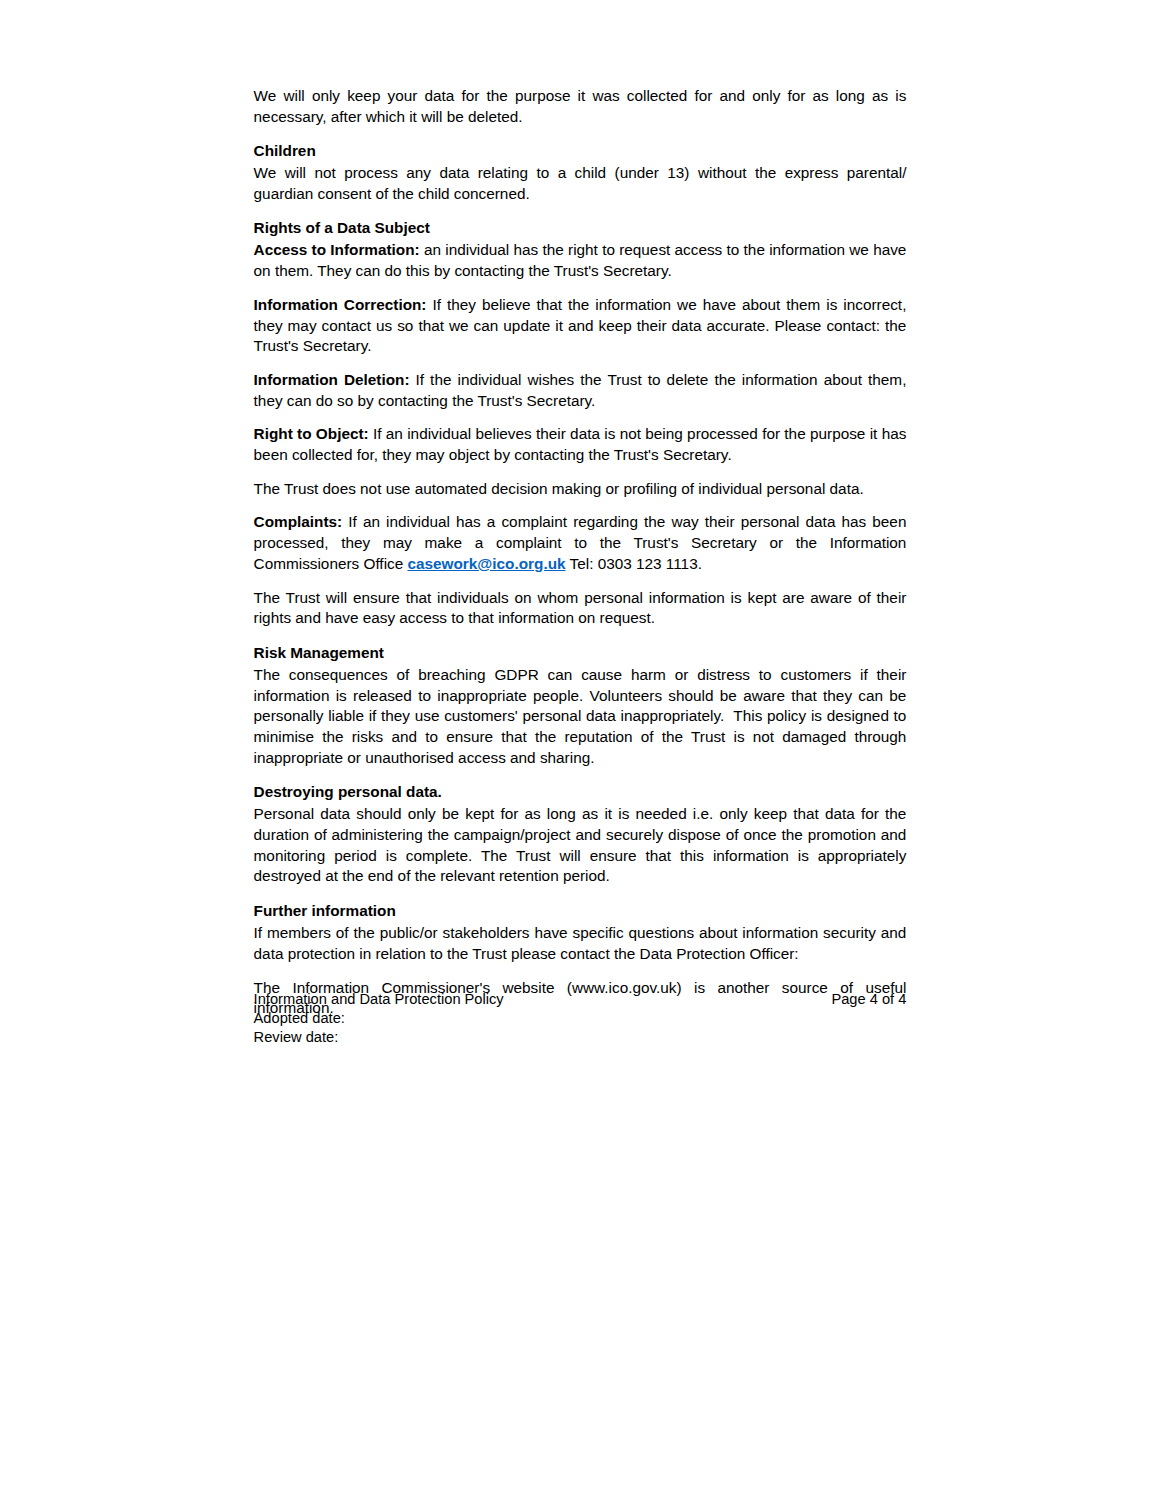We will only keep your data for the purpose it was collected for and only for as long as is necessary, after which it will be deleted.
Children
We will not process any data relating to a child (under 13) without the express parental/ guardian consent of the child concerned.
Rights of a Data Subject
Access to Information: an individual has the right to request access to the information we have on them. They can do this by contacting the Trust's Secretary.
Information Correction: If they believe that the information we have about them is incorrect, they may contact us so that we can update it and keep their data accurate. Please contact: the Trust's Secretary.
Information Deletion: If the individual wishes the Trust to delete the information about them, they can do so by contacting the Trust's Secretary.
Right to Object: If an individual believes their data is not being processed for the purpose it has been collected for, they may object by contacting the Trust's Secretary.
The Trust does not use automated decision making or profiling of individual personal data.
Complaints: If an individual has a complaint regarding the way their personal data has been processed, they may make a complaint to the Trust's Secretary or the Information Commissioners Office casework@ico.org.uk Tel: 0303 123 1113.
The Trust will ensure that individuals on whom personal information is kept are aware of their rights and have easy access to that information on request.
Risk Management
The consequences of breaching GDPR can cause harm or distress to customers if their information is released to inappropriate people. Volunteers should be aware that they can be personally liable if they use customers' personal data inappropriately. This policy is designed to minimise the risks and to ensure that the reputation of the Trust is not damaged through inappropriate or unauthorised access and sharing.
Destroying personal data.
Personal data should only be kept for as long as it is needed i.e. only keep that data for the duration of administering the campaign/project and securely dispose of once the promotion and monitoring period is complete. The Trust will ensure that this information is appropriately destroyed at the end of the relevant retention period.
Further information
If members of the public/or stakeholders have specific questions about information security and data protection in relation to the Trust please contact the Data Protection Officer:
The Information Commissioner's website (www.ico.gov.uk) is another source of useful information.
Information and Data Protection Policy
Page 4 of 4
Adopted date:
Review date: